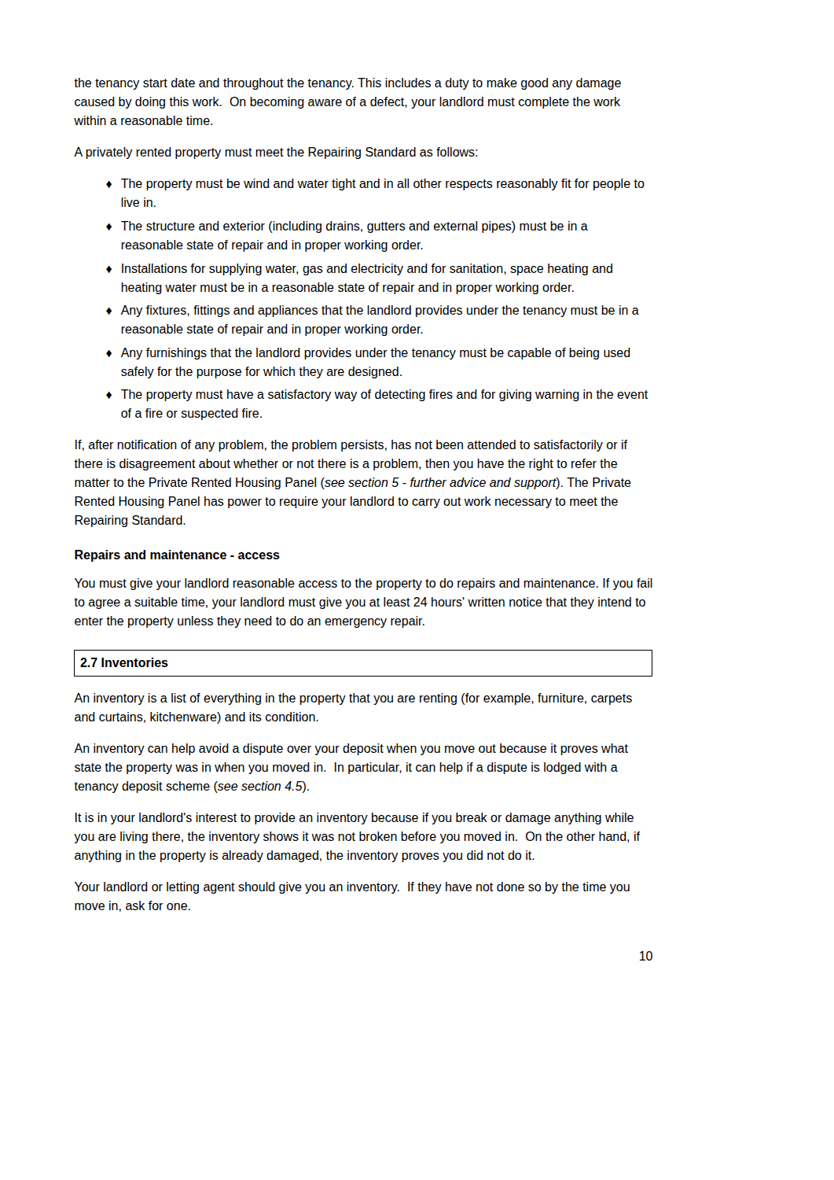the tenancy start date and throughout the tenancy. This includes a duty to make good any damage caused by doing this work. On becoming aware of a defect, your landlord must complete the work within a reasonable time.
A privately rented property must meet the Repairing Standard as follows:
The property must be wind and water tight and in all other respects reasonably fit for people to live in.
The structure and exterior (including drains, gutters and external pipes) must be in a reasonable state of repair and in proper working order.
Installations for supplying water, gas and electricity and for sanitation, space heating and heating water must be in a reasonable state of repair and in proper working order.
Any fixtures, fittings and appliances that the landlord provides under the tenancy must be in a reasonable state of repair and in proper working order.
Any furnishings that the landlord provides under the tenancy must be capable of being used safely for the purpose for which they are designed.
The property must have a satisfactory way of detecting fires and for giving warning in the event of a fire or suspected fire.
If, after notification of any problem, the problem persists, has not been attended to satisfactorily or if there is disagreement about whether or not there is a problem, then you have the right to refer the matter to the Private Rented Housing Panel (see section 5 - further advice and support). The Private Rented Housing Panel has power to require your landlord to carry out work necessary to meet the Repairing Standard.
Repairs and maintenance - access
You must give your landlord reasonable access to the property to do repairs and maintenance. If you fail to agree a suitable time, your landlord must give you at least 24 hours' written notice that they intend to enter the property unless they need to do an emergency repair.
2.7 Inventories
An inventory is a list of everything in the property that you are renting (for example, furniture, carpets and curtains, kitchenware) and its condition.
An inventory can help avoid a dispute over your deposit when you move out because it proves what state the property was in when you moved in. In particular, it can help if a dispute is lodged with a tenancy deposit scheme (see section 4.5).
It is in your landlord's interest to provide an inventory because if you break or damage anything while you are living there, the inventory shows it was not broken before you moved in. On the other hand, if anything in the property is already damaged, the inventory proves you did not do it.
Your landlord or letting agent should give you an inventory. If they have not done so by the time you move in, ask for one.
10